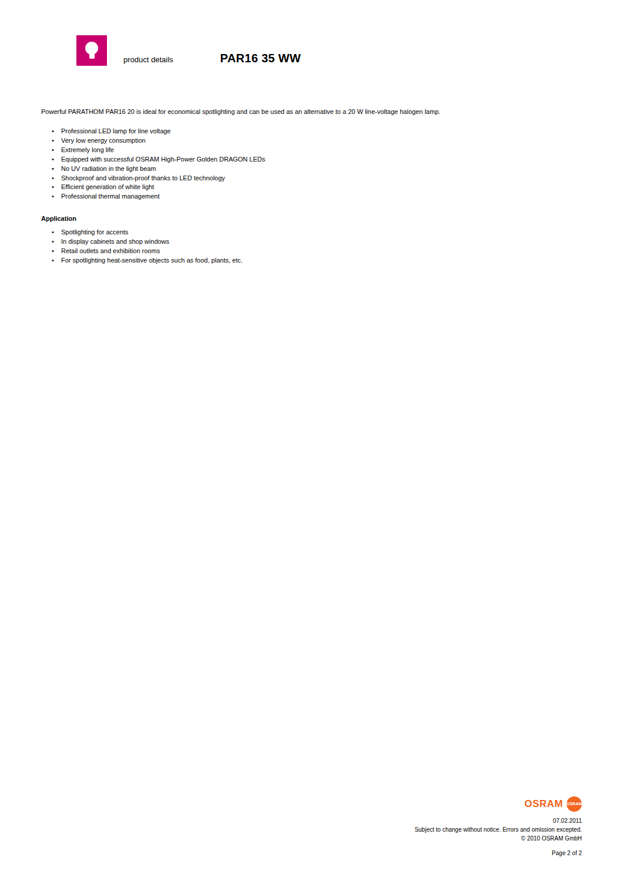product details PAR16 35 WW
Powerful PARATHOM PAR16 20 is ideal for economical spotlighting and can be used as an alternative to a 20 W line-voltage halogen lamp.
Professional LED lamp for line voltage
Very low energy consumption
Extremely long life
Equipped with successful OSRAM High-Power Golden DRAGON LEDs
No UV radiation in the light beam
Shockproof and vibration-proof thanks to LED technology
Efficient generation of white light
Professional thermal management
Application
Spotlighting for accents
In display cabinets and shop windows
Retail outlets and exhibition rooms
For spotlighting heat-sensitive objects such as food, plants, etc.
OSRAM OSRAM
07.02.2011
Subject to change without notice. Errors and omission excepted.
© 2010 OSRAM GmbH
Page 2 of 2